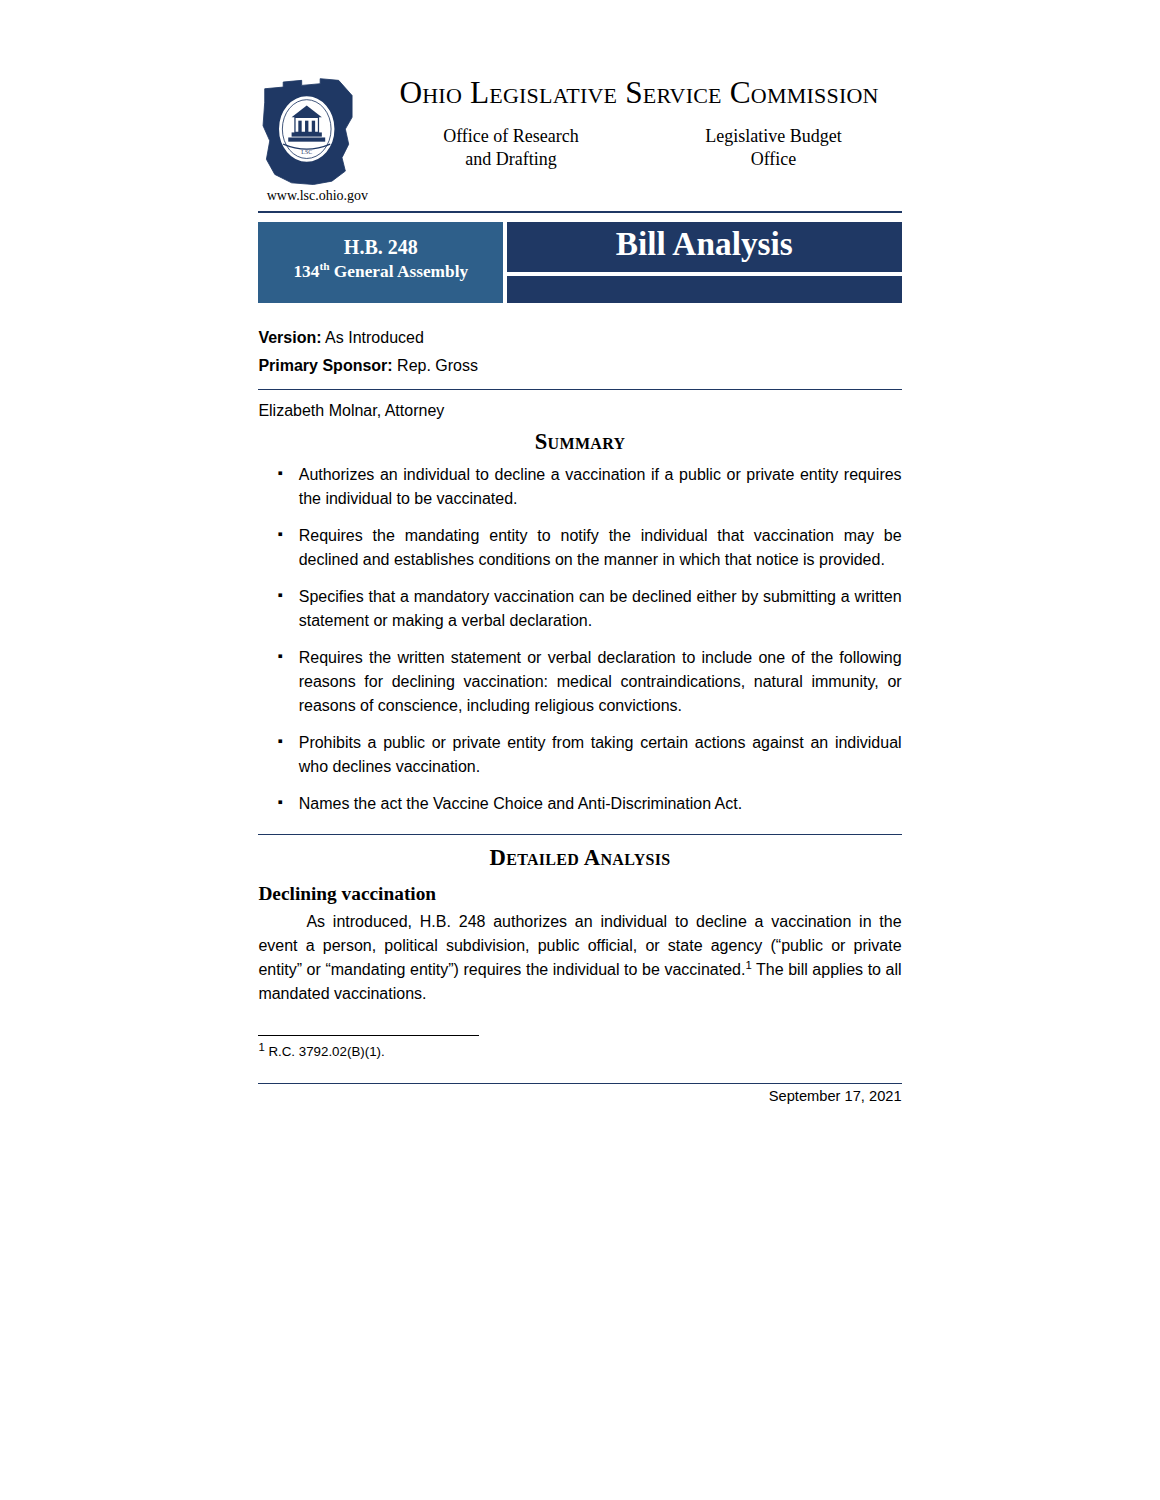LSC
Ohio Legislative Service Commission
Office of Research
and Drafting
Legislative Budget
Office
www.lsc.ohio.gov
H.B. 248
134th General Assembly
Bill Analysis
Version: As Introduced
Primary Sponsor: Rep. Gross
Elizabeth Molnar, Attorney
Summary
Authorizes an individual to decline a vaccination if a public or private entity requires the individual to be vaccinated.
Requires the mandating entity to notify the individual that vaccination may be declined and establishes conditions on the manner in which that notice is provided.
Specifies that a mandatory vaccination can be declined either by submitting a written statement or making a verbal declaration.
Requires the written statement or verbal declaration to include one of the following reasons for declining vaccination: medical contraindications, natural immunity, or reasons of conscience, including religious convictions.
Prohibits a public or private entity from taking certain actions against an individual who declines vaccination.
Names the act the Vaccine Choice and Anti-Discrimination Act.
Detailed Analysis
Declining vaccination
As introduced, H.B. 248 authorizes an individual to decline a vaccination in the event a person, political subdivision, public official, or state agency (“public or private entity” or “mandating entity”) requires the individual to be vaccinated.1 The bill applies to all mandated vaccinations.
1 R.C. 3792.02(B)(1).
September 17, 2021